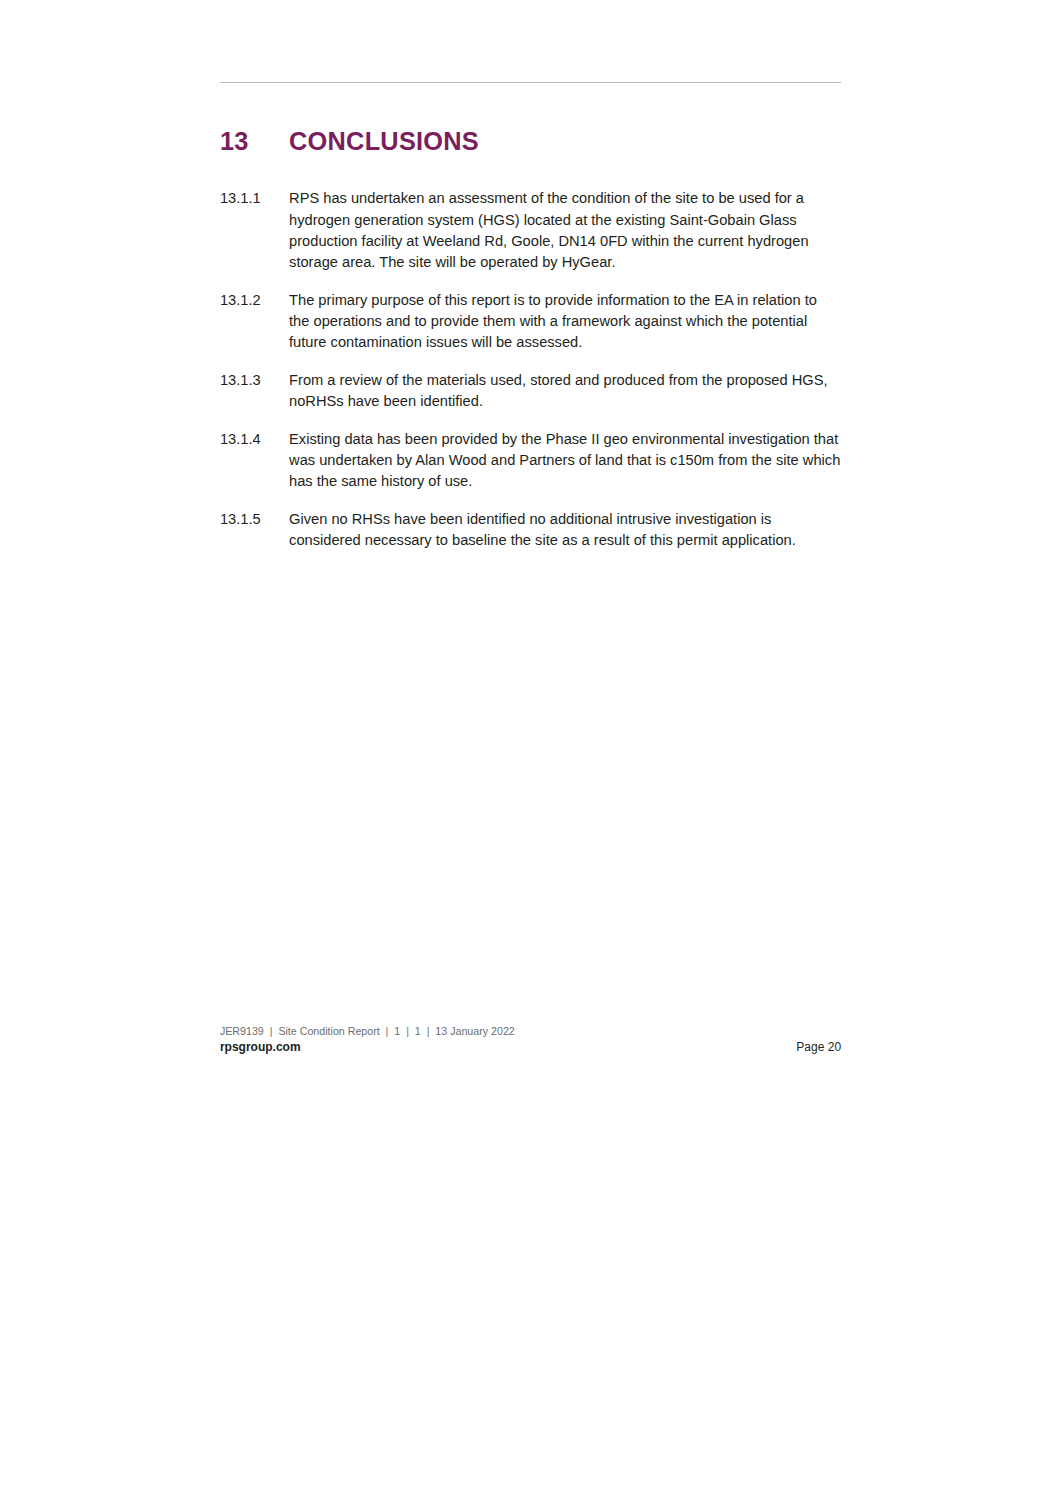13 CONCLUSIONS
13.1.1
RPS has undertaken an assessment of the condition of the site to be used for a hydrogen generation system (HGS) located at the existing Saint-Gobain Glass production facility at Weeland Rd, Goole, DN14 0FD within the current hydrogen storage area. The site will be operated by HyGear.
13.1.2
The primary purpose of this report is to provide information to the EA in relation to the operations and to provide them with a framework against which the potential future contamination issues will be assessed.
13.1.3
From a review of the materials used, stored and produced from the proposed HGS, noRHSs have been identified.
13.1.4
Existing data has been provided by the Phase II geo environmental investigation that was undertaken by Alan Wood and Partners of land that is c150m from the site which has the same history of use.
13.1.5
Given no RHSs have been identified no additional intrusive investigation is considered necessary to baseline the site as a result of this permit application.
JER9139 | Site Condition Report | 1 | 1 | 13 January 2022
rpsgroup.com
Page 20